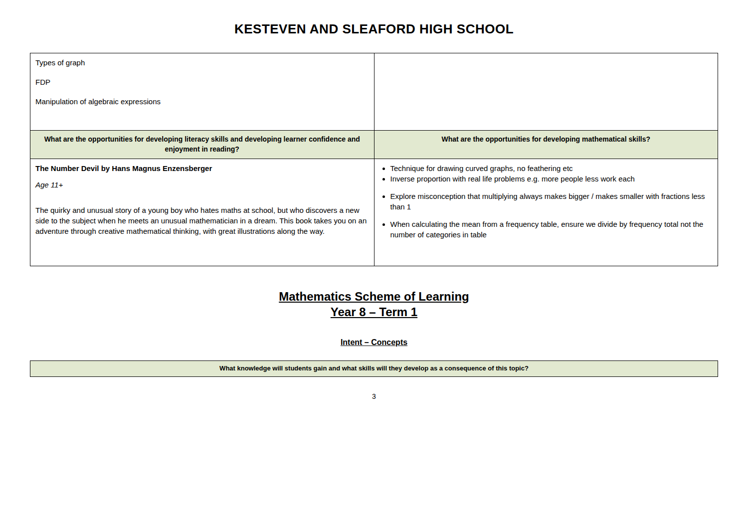KESTEVEN AND SLEAFORD HIGH SCHOOL
| Types of graph FDP Manipulation of algebraic expressions | |
| What are the opportunities for developing literacy skills and developing learner confidence and enjoyment in reading? | What are the opportunities for developing mathematical skills? |
| The Number Devil by Hans Magnus Enzensberger Age 11+ The quirky and unusual story of a young boy who hates maths at school, but who discovers a new side to the subject when he meets an unusual mathematician in a dream. This book takes you on an adventure through creative mathematical thinking, with great illustrations along the way. | Technique for drawing curved graphs, no feathering etc Inverse proportion with real life problems e.g. more people less work each Explore misconception that multiplying always makes bigger / makes smaller with fractions less than 1 When calculating the mean from a frequency table, ensure we divide by frequency total not the number of categories in table |
Mathematics Scheme of Learning
Year 8 – Term 1
Intent – Concepts
What knowledge will students gain and what skills will they develop as a consequence of this topic?
3